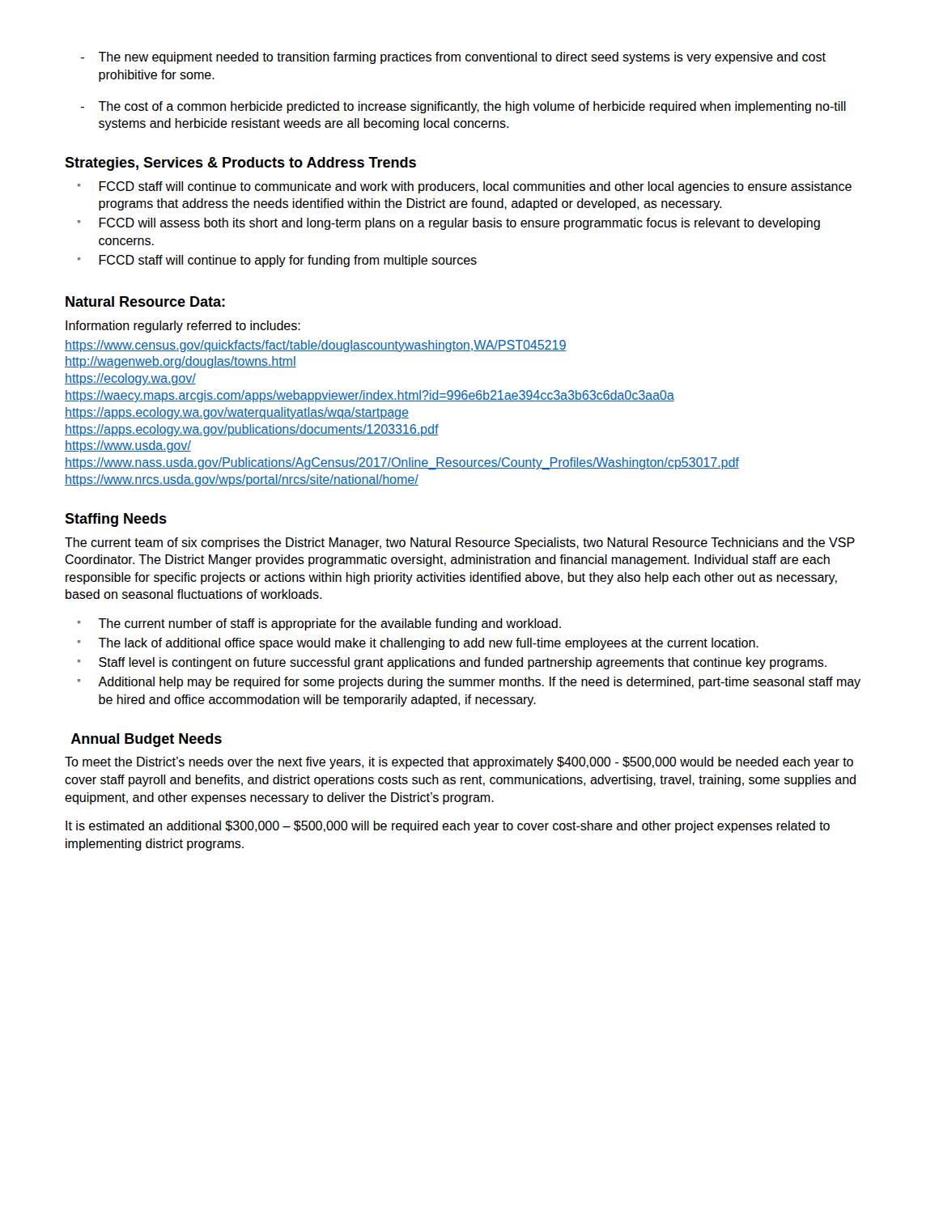The new equipment needed to transition farming practices from conventional to direct seed systems is very expensive and cost prohibitive for some.
The cost of a common herbicide predicted to increase significantly, the high volume of herbicide required when implementing no-till systems and herbicide resistant weeds are all becoming local concerns.
Strategies, Services & Products to Address Trends
FCCD staff will continue to communicate and work with producers, local communities and other local agencies to ensure assistance programs that address the needs identified within the District are found, adapted or developed, as necessary.
FCCD will assess both its short and long-term plans on a regular basis to ensure programmatic focus is relevant to developing concerns.
FCCD staff will continue to apply for funding from multiple sources
Natural Resource Data:
Information regularly referred to includes:
https://www.census.gov/quickfacts/fact/table/douglascountywashington,WA/PST045219
http://wagenweb.org/douglas/towns.html
https://ecology.wa.gov/
https://waecy.maps.arcgis.com/apps/webappviewer/index.html?id=996e6b21ae394cc3a3b63c6da0c3aa0a
https://apps.ecology.wa.gov/waterqualityatlas/wqa/startpage
https://apps.ecology.wa.gov/publications/documents/1203316.pdf
https://www.usda.gov/
https://www.nass.usda.gov/Publications/AgCensus/2017/Online_Resources/County_Profiles/Washington/cp53017.pdf
https://www.nrcs.usda.gov/wps/portal/nrcs/site/national/home/
Staffing Needs
The current team of six comprises the District Manager, two Natural Resource Specialists, two Natural Resource Technicians and the VSP Coordinator. The District Manger provides programmatic oversight, administration and financial management. Individual staff are each responsible for specific projects or actions within high priority activities identified above, but they also help each other out as necessary, based on seasonal fluctuations of workloads.
The current number of staff is appropriate for the available funding and workload.
The lack of additional office space would make it challenging to add new full-time employees at the current location.
Staff level is contingent on future successful grant applications and funded partnership agreements that continue key programs.
Additional help may be required for some projects during the summer months. If the need is determined, part-time seasonal staff may be hired and office accommodation will be temporarily adapted, if necessary.
Annual Budget Needs
To meet the District’s needs over the next five years, it is expected that approximately $400,000 - $500,000 would be needed each year to cover staff payroll and benefits, and district operations costs such as rent, communications, advertising, travel, training, some supplies and equipment, and other expenses necessary to deliver the District’s program.
It is estimated an additional $300,000 – $500,000 will be required each year to cover cost-share and other project expenses related to implementing district programs.